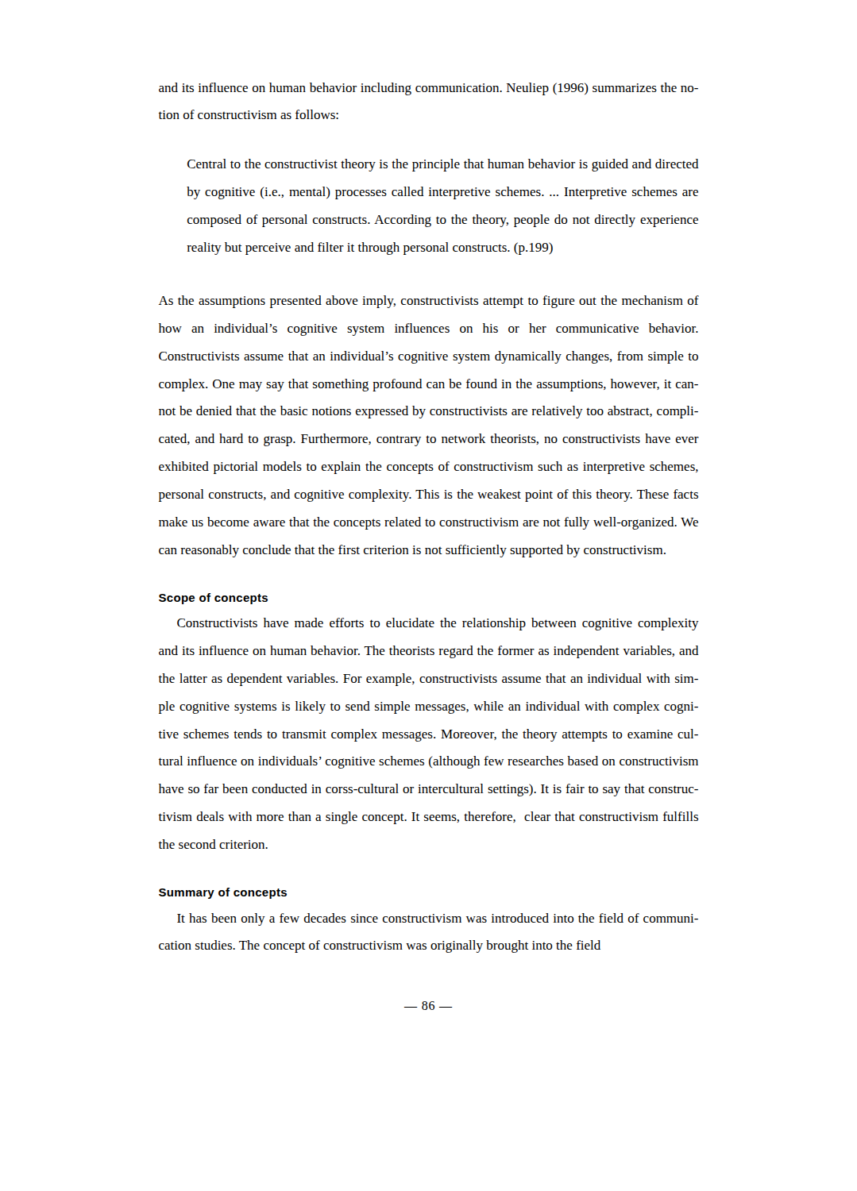and its influence on human behavior including communication. Neuliep (1996) summarizes the notion of constructivism as follows:
Central to the constructivist theory is the principle that human behavior is guided and directed by cognitive (i.e., mental) processes called interpretive schemes. ... Interpretive schemes are composed of personal constructs. According to the theory, people do not directly experience reality but perceive and filter it through personal constructs. (p.199)
As the assumptions presented above imply, constructivists attempt to figure out the mechanism of how an individual’s cognitive system influences on his or her communicative behavior. Constructivists assume that an individual’s cognitive system dynamically changes, from simple to complex. One may say that something profound can be found in the assumptions, however, it cannot be denied that the basic notions expressed by constructivists are relatively too abstract, complicated, and hard to grasp. Furthermore, contrary to network theorists, no constructivists have ever exhibited pictorial models to explain the concepts of constructivism such as interpretive schemes, personal constructs, and cognitive complexity. This is the weakest point of this theory. These facts make us become aware that the concepts related to constructivism are not fully well-organized. We can reasonably conclude that the first criterion is not sufficiently supported by constructivism.
Scope of concepts
Constructivists have made efforts to elucidate the relationship between cognitive complexity and its influence on human behavior. The theorists regard the former as independent variables, and the latter as dependent variables. For example, constructivists assume that an individual with simple cognitive systems is likely to send simple messages, while an individual with complex cognitive schemes tends to transmit complex messages. Moreover, the theory attempts to examine cultural influence on individuals’ cognitive schemes (although few researches based on constructivism have so far been conducted in corss-cultural or intercultural settings). It is fair to say that constructivism deals with more than a single concept. It seems, therefore, clear that constructivism fulfills the second criterion.
Summary of concepts
It has been only a few decades since constructivism was introduced into the field of communication studies. The concept of constructivism was originally brought into the field
— 86 —